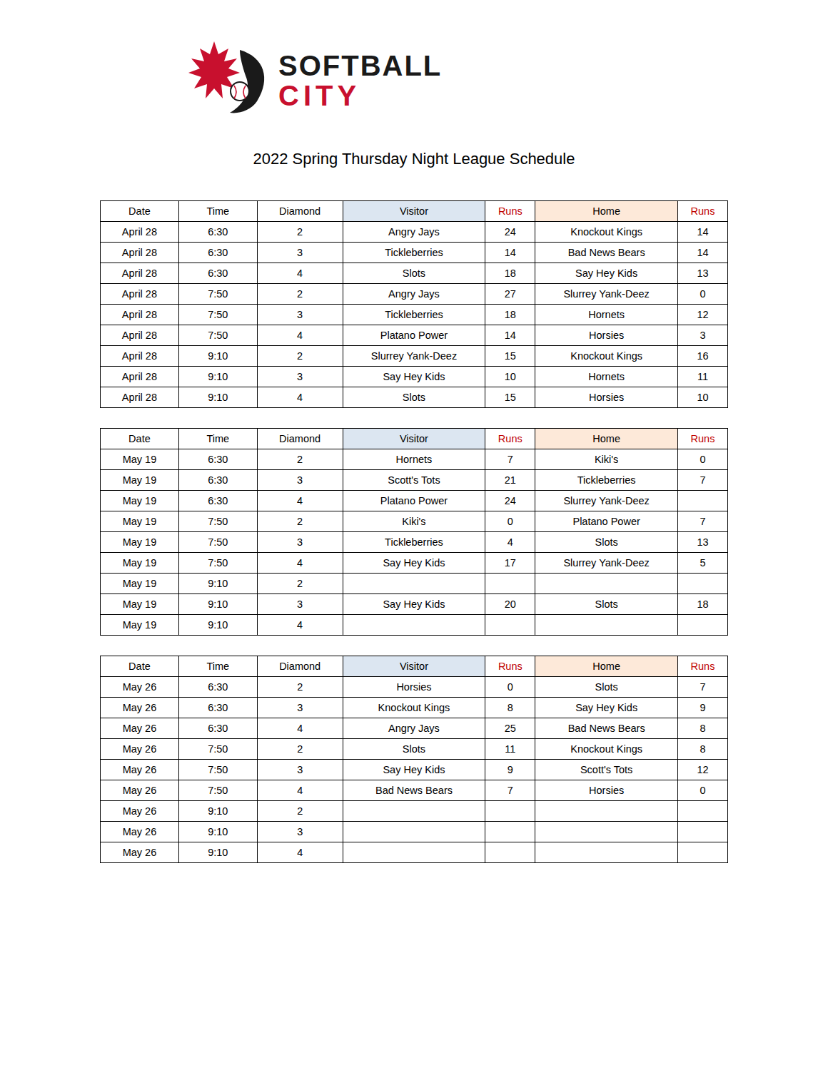SOFTBALL CITY
2022 Spring Thursday Night League Schedule
| Date | Time | Diamond | Visitor | Runs | Home | Runs |
| --- | --- | --- | --- | --- | --- | --- |
| April 28 | 6:30 | 2 | Angry Jays | 24 | Knockout Kings | 14 |
| April 28 | 6:30 | 3 | Tickleberries | 14 | Bad News Bears | 14 |
| April 28 | 6:30 | 4 | Slots | 18 | Say Hey Kids | 13 |
| April 28 | 7:50 | 2 | Angry Jays | 27 | Slurrey Yank-Deez | 0 |
| April 28 | 7:50 | 3 | Tickleberries | 18 | Hornets | 12 |
| April 28 | 7:50 | 4 | Platano Power | 14 | Horsies | 3 |
| April 28 | 9:10 | 2 | Slurrey Yank-Deez | 15 | Knockout Kings | 16 |
| April 28 | 9:10 | 3 | Say Hey Kids | 10 | Hornets | 11 |
| April 28 | 9:10 | 4 | Slots | 15 | Horsies | 10 |
| Date | Time | Diamond | Visitor | Runs | Home | Runs |
| --- | --- | --- | --- | --- | --- | --- |
| May 19 | 6:30 | 2 | Hornets | 7 | Kiki's | 0 |
| May 19 | 6:30 | 3 | Scott's Tots | 21 | Tickleberries | 7 |
| May 19 | 6:30 | 4 | Platano Power | 24 | Slurrey Yank-Deez | |
| May 19 | 7:50 | 2 | Kiki's | 0 | Platano Power | 7 |
| May 19 | 7:50 | 3 | Tickleberries | 4 | Slots | 13 |
| May 19 | 7:50 | 4 | Say Hey Kids | 17 | Slurrey Yank-Deez | 5 |
| May 19 | 9:10 | 2 | | | | |
| May 19 | 9:10 | 3 | Say Hey Kids | 20 | Slots | 18 |
| May 19 | 9:10 | 4 | | | | |
| Date | Time | Diamond | Visitor | Runs | Home | Runs |
| --- | --- | --- | --- | --- | --- | --- |
| May 26 | 6:30 | 2 | Horsies | 0 | Slots | 7 |
| May 26 | 6:30 | 3 | Knockout Kings | 8 | Say Hey Kids | 9 |
| May 26 | 6:30 | 4 | Angry Jays | 25 | Bad News Bears | 8 |
| May 26 | 7:50 | 2 | Slots | 11 | Knockout Kings | 8 |
| May 26 | 7:50 | 3 | Say Hey Kids | 9 | Scott's Tots | 12 |
| May 26 | 7:50 | 4 | Bad News Bears | 7 | Horsies | 0 |
| May 26 | 9:10 | 2 | | | | |
| May 26 | 9:10 | 3 | | | | |
| May 26 | 9:10 | 4 | | | | |